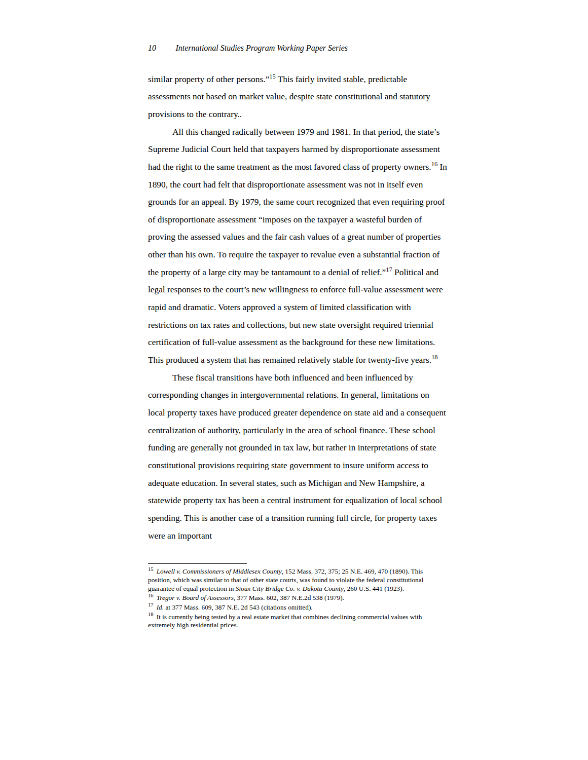10 International Studies Program Working Paper Series
similar property of other persons.”15 This fairly invited stable, predictable assessments not based on market value, despite state constitutional and statutory provisions to the contrary..
All this changed radically between 1979 and 1981. In that period, the state’s Supreme Judicial Court held that taxpayers harmed by disproportionate assessment had the right to the same treatment as the most favored class of property owners.16 In 1890, the court had felt that disproportionate assessment was not in itself even grounds for an appeal. By 1979, the same court recognized that even requiring proof of disproportionate assessment “imposes on the taxpayer a wasteful burden of proving the assessed values and the fair cash values of a great number of properties other than his own. To require the taxpayer to revalue even a substantial fraction of the property of a large city may be tantamount to a denial of relief.”17 Political and legal responses to the court’s new willingness to enforce full-value assessment were rapid and dramatic. Voters approved a system of limited classification with restrictions on tax rates and collections, but new state oversight required triennial certification of full-value assessment as the background for these new limitations. This produced a system that has remained relatively stable for twenty-five years.18
These fiscal transitions have both influenced and been influenced by corresponding changes in intergovernmental relations. In general, limitations on local property taxes have produced greater dependence on state aid and a consequent centralization of authority, particularly in the area of school finance. These school funding are generally not grounded in tax law, but rather in interpretations of state constitutional provisions requiring state government to insure uniform access to adequate education. In several states, such as Michigan and New Hampshire, a statewide property tax has been a central instrument for equalization of local school spending. This is another case of a transition running full circle, for property taxes were an important
15 Lowell v. Commissioners of Middlesex County, 152 Mass. 372, 375; 25 N.E. 469, 470 (1890). This position, which was similar to that of other state courts, was found to violate the federal constitutional guarantee of equal protection in Sioux City Bridge Co. v. Dakota County, 260 U.S. 441 (1923).
16 Tregor v. Board of Assessors, 377 Mass. 602, 387 N.E.2d 538 (1979).
17 Id. at 377 Mass. 609, 387 N.E. 2d 543 (citations omitted).
18 It is currently being tested by a real estate market that combines declining commercial values with extremely high residential prices.